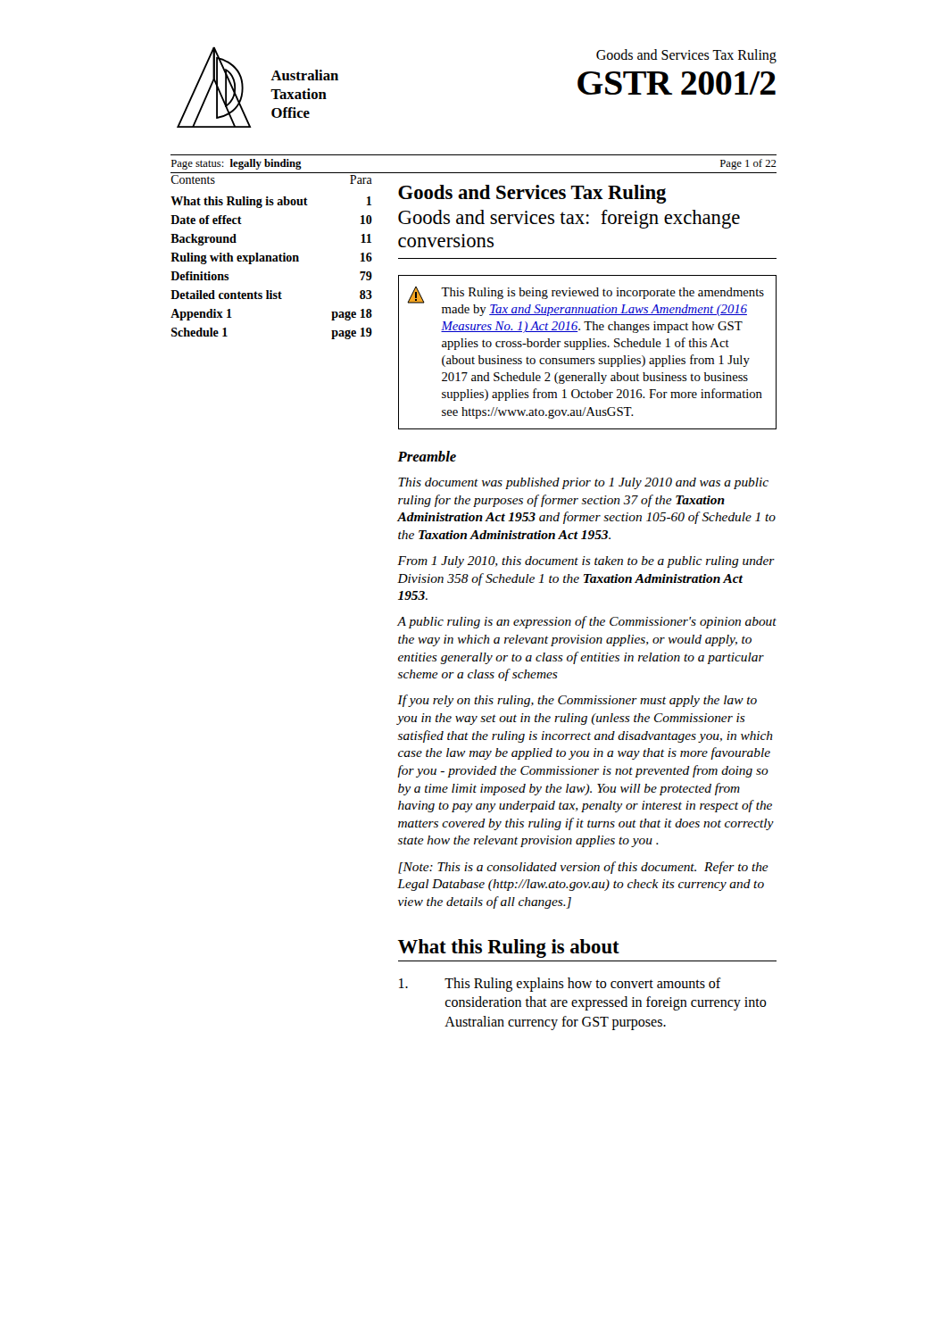Australian
Taxation
Office
Goods and Services Tax Ruling
GSTR 2001/2
Page status: legally binding
Page 1 of 22
Contents Para
| What this Ruling is about | 1 |
| Date of effect | 10 |
| Background | 11 |
| Ruling with explanation | 16 |
| Definitions | 79 |
| Detailed contents list | 83 |
| Appendix 1 | page 18 |
| Schedule 1 | page 19 |
Goods and Services Tax Ruling
Goods and services tax: foreign exchange conversions
This Ruling is being reviewed to incorporate the amendments made by Tax and Superannuation Laws Amendment (2016 Measures No. 1) Act 2016. The changes impact how GST applies to cross-border supplies. Schedule 1 of this Act (about business to consumers supplies) applies from 1 July 2017 and Schedule 2 (generally about business to business supplies) applies from 1 October 2016. For more information see https://www.ato.gov.au/AusGST.
Preamble
This document was published prior to 1 July 2010 and was a public ruling for the purposes of former section 37 of the Taxation Administration Act 1953 and former section 105-60 of Schedule 1 to the Taxation Administration Act 1953.
From 1 July 2010, this document is taken to be a public ruling under Division 358 of Schedule 1 to the Taxation Administration Act 1953.
A public ruling is an expression of the Commissioner's opinion about the way in which a relevant provision applies, or would apply, to entities generally or to a class of entities in relation to a particular scheme or a class of schemes
If you rely on this ruling, the Commissioner must apply the law to you in the way set out in the ruling (unless the Commissioner is satisfied that the ruling is incorrect and disadvantages you, in which case the law may be applied to you in a way that is more favourable for you - provided the Commissioner is not prevented from doing so by a time limit imposed by the law). You will be protected from having to pay any underpaid tax, penalty or interest in respect of the matters covered by this ruling if it turns out that it does not correctly state how the relevant provision applies to you .
[Note: This is a consolidated version of this document. Refer to the Legal Database (http://law.ato.gov.au) to check its currency and to view the details of all changes.]
What this Ruling is about
1.
This Ruling explains how to convert amounts of consideration that are expressed in foreign currency into Australian currency for GST purposes.